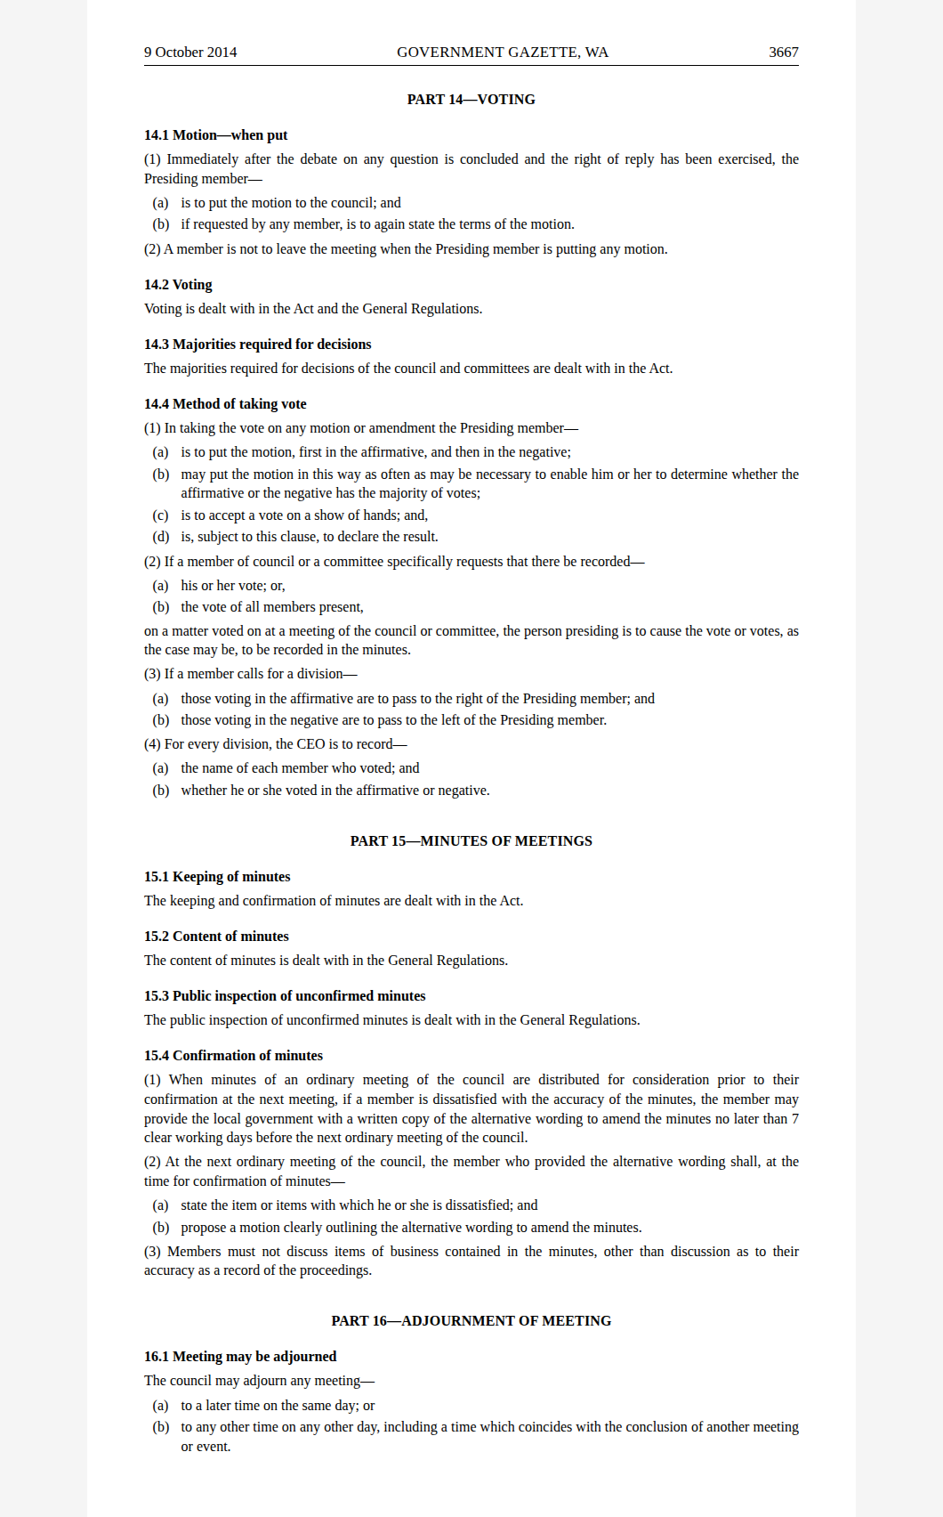9 October 2014 GOVERNMENT GAZETTE, WA 3667
PART 14—VOTING
14.1 Motion—when put
(1) Immediately after the debate on any question is concluded and the right of reply has been exercised, the Presiding member—
(a) is to put the motion to the council; and
(b) if requested by any member, is to again state the terms of the motion.
(2) A member is not to leave the meeting when the Presiding member is putting any motion.
14.2 Voting
Voting is dealt with in the Act and the General Regulations.
14.3 Majorities required for decisions
The majorities required for decisions of the council and committees are dealt with in the Act.
14.4 Method of taking vote
(1) In taking the vote on any motion or amendment the Presiding member—
(a) is to put the motion, first in the affirmative, and then in the negative;
(b) may put the motion in this way as often as may be necessary to enable him or her to determine whether the affirmative or the negative has the majority of votes;
(c) is to accept a vote on a show of hands; and,
(d) is, subject to this clause, to declare the result.
(2) If a member of council or a committee specifically requests that there be recorded—
(a) his or her vote; or,
(b) the vote of all members present,
on a matter voted on at a meeting of the council or committee, the person presiding is to cause the vote or votes, as the case may be, to be recorded in the minutes.
(3) If a member calls for a division—
(a) those voting in the affirmative are to pass to the right of the Presiding member; and
(b) those voting in the negative are to pass to the left of the Presiding member.
(4) For every division, the CEO is to record—
(a) the name of each member who voted; and
(b) whether he or she voted in the affirmative or negative.
PART 15—MINUTES OF MEETINGS
15.1 Keeping of minutes
The keeping and confirmation of minutes are dealt with in the Act.
15.2 Content of minutes
The content of minutes is dealt with in the General Regulations.
15.3 Public inspection of unconfirmed minutes
The public inspection of unconfirmed minutes is dealt with in the General Regulations.
15.4 Confirmation of minutes
(1) When minutes of an ordinary meeting of the council are distributed for consideration prior to their confirmation at the next meeting, if a member is dissatisfied with the accuracy of the minutes, the member may provide the local government with a written copy of the alternative wording to amend the minutes no later than 7 clear working days before the next ordinary meeting of the council.
(2) At the next ordinary meeting of the council, the member who provided the alternative wording shall, at the time for confirmation of minutes—
(a) state the item or items with which he or she is dissatisfied; and
(b) propose a motion clearly outlining the alternative wording to amend the minutes.
(3) Members must not discuss items of business contained in the minutes, other than discussion as to their accuracy as a record of the proceedings.
PART 16—ADJOURNMENT OF MEETING
16.1 Meeting may be adjourned
The council may adjourn any meeting—
(a) to a later time on the same day; or
(b) to any other time on any other day, including a time which coincides with the conclusion of another meeting or event.